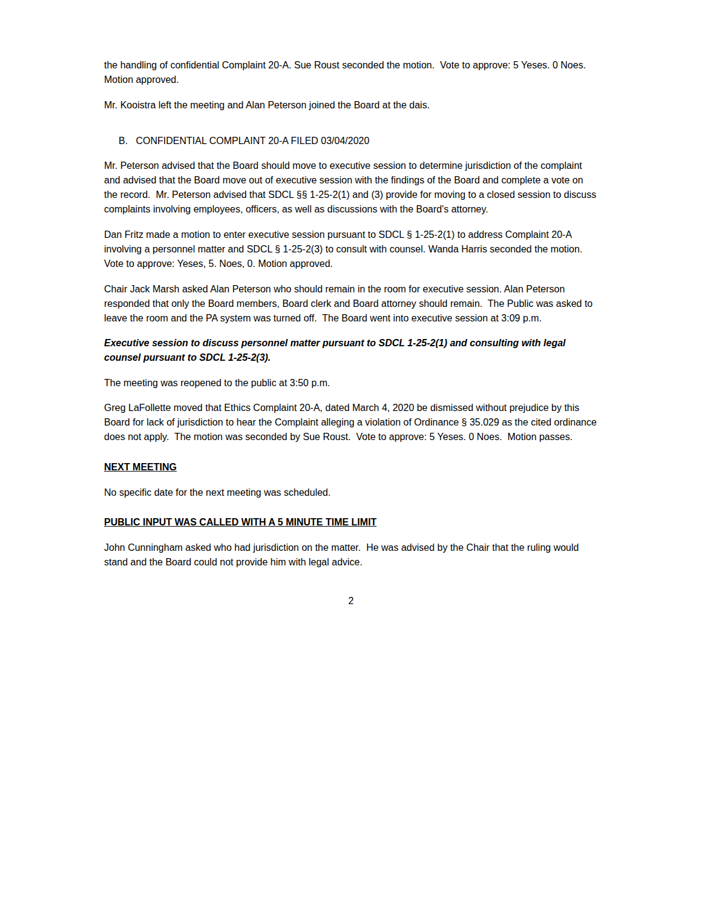the handling of confidential Complaint 20-A. Sue Roust seconded the motion. Vote to approve: 5 Yeses. 0 Noes. Motion approved.
Mr. Kooistra left the meeting and Alan Peterson joined the Board at the dais.
B. CONFIDENTIAL COMPLAINT 20-A FILED 03/04/2020
Mr. Peterson advised that the Board should move to executive session to determine jurisdiction of the complaint and advised that the Board move out of executive session with the findings of the Board and complete a vote on the record. Mr. Peterson advised that SDCL §§ 1-25-2(1) and (3) provide for moving to a closed session to discuss complaints involving employees, officers, as well as discussions with the Board's attorney.
Dan Fritz made a motion to enter executive session pursuant to SDCL § 1-25-2(1) to address Complaint 20-A involving a personnel matter and SDCL § 1-25-2(3) to consult with counsel. Wanda Harris seconded the motion. Vote to approve: Yeses, 5. Noes, 0. Motion approved.
Chair Jack Marsh asked Alan Peterson who should remain in the room for executive session. Alan Peterson responded that only the Board members, Board clerk and Board attorney should remain. The Public was asked to leave the room and the PA system was turned off. The Board went into executive session at 3:09 p.m.
Executive session to discuss personnel matter pursuant to SDCL 1-25-2(1) and consulting with legal counsel pursuant to SDCL 1-25-2(3).
The meeting was reopened to the public at 3:50 p.m.
Greg LaFollette moved that Ethics Complaint 20-A, dated March 4, 2020 be dismissed without prejudice by this Board for lack of jurisdiction to hear the Complaint alleging a violation of Ordinance § 35.029 as the cited ordinance does not apply. The motion was seconded by Sue Roust. Vote to approve: 5 Yeses. 0 Noes. Motion passes.
NEXT MEETING
No specific date for the next meeting was scheduled.
PUBLIC INPUT WAS CALLED WITH A 5 MINUTE TIME LIMIT
John Cunningham asked who had jurisdiction on the matter. He was advised by the Chair that the ruling would stand and the Board could not provide him with legal advice.
2